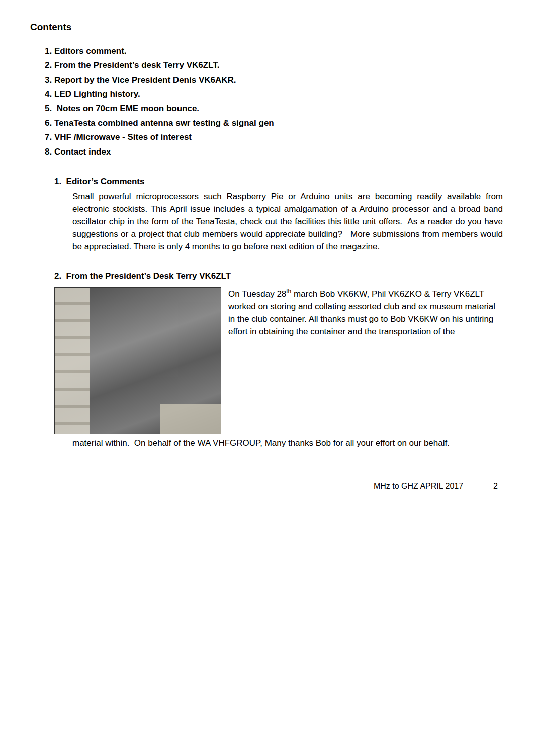Contents
Editors comment.
From the President’s desk Terry VK6ZLT.
Report by the Vice President Denis VK6AKR.
LED Lighting history.
Notes on 70cm EME moon bounce.
TenaTesta combined antenna swr testing & signal gen
VHF /Microwave - Sites of interest
Contact index
1. Editor’s Comments
Small powerful microprocessors such Raspberry Pie or Arduino units are becoming readily available from electronic stockists. This April issue includes a typical amalgamation of a Arduino processor and a broad band oscillator chip in the form of the TenaTesta, check out the facilities this little unit offers. As a reader do you have suggestions or a project that club members would appreciate building? More submissions from members would be appreciated. There is only 4 months to go before next edition of the magazine.
2. From the President’s Desk Terry VK6ZLT
On Tuesday 28th march Bob VK6KW, Phil VK6ZKO & Terry VK6ZLT worked on storing and collating assorted club and ex museum material in the club container. All thanks must go to Bob VK6KW on his untiring effort in obtaining the container and the transportation of the
material within. On behalf of the WA VHFGROUP, Many thanks Bob for all your effort on our behalf.
MHz to GHZ APRIL 20172